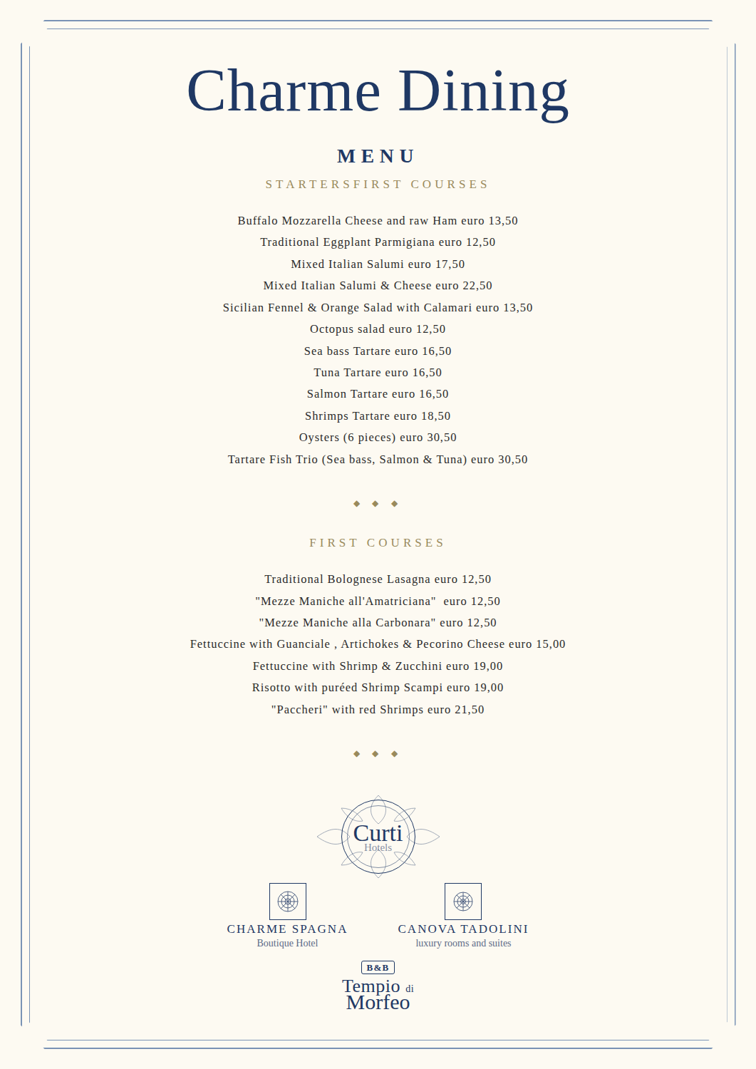Charme Dining
Menu
Startersfirst Courses
Buffalo Mozzarella Cheese and raw Ham euro 13,50
Traditional Eggplant Parmigiana euro 12,50
Mixed Italian Salumi euro 17,50
Mixed Italian Salumi & Cheese euro 22,50
Sicilian Fennel & Orange Salad with Calamari euro 13,50
Octopus salad euro 12,50
Sea bass Tartare euro 16,50
Tuna Tartare euro 16,50
Salmon Tartare euro 16,50
Shrimps Tartare euro 18,50
Oysters (6 pieces) euro 30,50
Tartare Fish Trio (Sea bass, Salmon & Tuna) euro 30,50
◆ ◆ ◆
First Courses
Traditional Bolognese Lasagna euro 12,50
"Mezze Maniche all'Amatriciana" euro 12,50
"Mezze Maniche alla Carbonara" euro 12,50
Fettuccine with Guanciale , Artichokes & Pecorino Cheese euro 15,00
Fettuccine with Shrimp & Zucchini euro 19,00
Risotto with puréed Shrimp Scampi euro 19,00
"Paccheri" with red Shrimps euro 21,50
◆ ◆ ◆
Curti Hotels
Charme Spagna
Boutique Hotel
Canova Tadolini
luxury rooms and suites
B&B Tempio di Morfeo